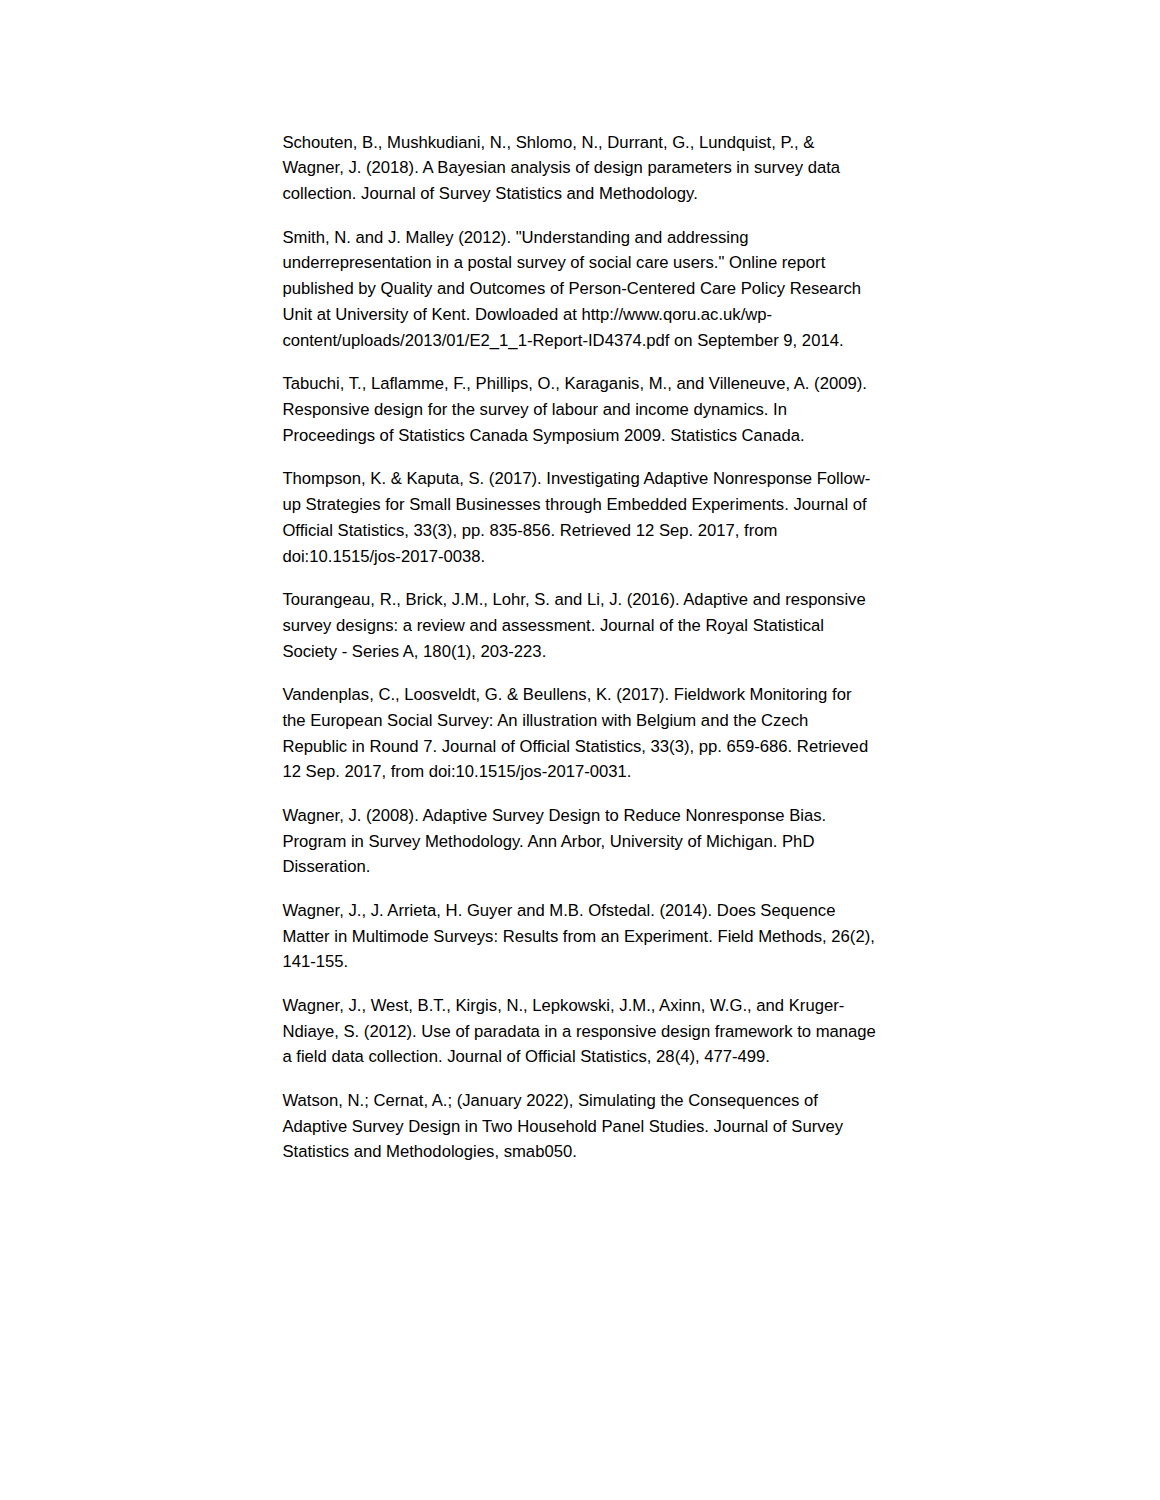Schouten, B., Mushkudiani, N., Shlomo, N., Durrant, G., Lundquist, P., & Wagner, J. (2018). A Bayesian analysis of design parameters in survey data collection. Journal of Survey Statistics and Methodology.
Smith, N. and J. Malley (2012). "Understanding and addressing underrepresentation in a postal survey of social care users." Online report published by Quality and Outcomes of Person-Centered Care Policy Research Unit at University of Kent. Dowloaded at http://www.qoru.ac.uk/wp-content/uploads/2013/01/E2_1_1-Report-ID4374.pdf on September 9, 2014.
Tabuchi, T., Laflamme, F., Phillips, O., Karaganis, M., and Villeneuve, A. (2009). Responsive design for the survey of labour and income dynamics. In Proceedings of Statistics Canada Symposium 2009. Statistics Canada.
Thompson, K. & Kaputa, S. (2017). Investigating Adaptive Nonresponse Follow-up Strategies for Small Businesses through Embedded Experiments. Journal of Official Statistics, 33(3), pp. 835-856. Retrieved 12 Sep. 2017, from doi:10.1515/jos-2017-0038.
Tourangeau, R., Brick, J.M., Lohr, S. and Li, J. (2016). Adaptive and responsive survey designs: a review and assessment. Journal of the Royal Statistical Society - Series A, 180(1), 203-223.
Vandenplas, C., Loosveldt, G. & Beullens, K. (2017). Fieldwork Monitoring for the European Social Survey: An illustration with Belgium and the Czech Republic in Round 7. Journal of Official Statistics, 33(3), pp. 659-686. Retrieved 12 Sep. 2017, from doi:10.1515/jos-2017-0031.
Wagner, J. (2008). Adaptive Survey Design to Reduce Nonresponse Bias. Program in Survey Methodology. Ann Arbor, University of Michigan. PhD Disseration.
Wagner, J., J. Arrieta, H. Guyer and M.B. Ofstedal. (2014). Does Sequence Matter in Multimode Surveys: Results from an Experiment. Field Methods, 26(2), 141-155.
Wagner, J., West, B.T., Kirgis, N., Lepkowski, J.M., Axinn, W.G., and Kruger-Ndiaye, S. (2012). Use of paradata in a responsive design framework to manage a field data collection. Journal of Official Statistics, 28(4), 477-499.
Watson, N.; Cernat, A.; (January 2022), Simulating the Consequences of Adaptive Survey Design in Two Household Panel Studies. Journal of Survey Statistics and Methodologies, smab050.